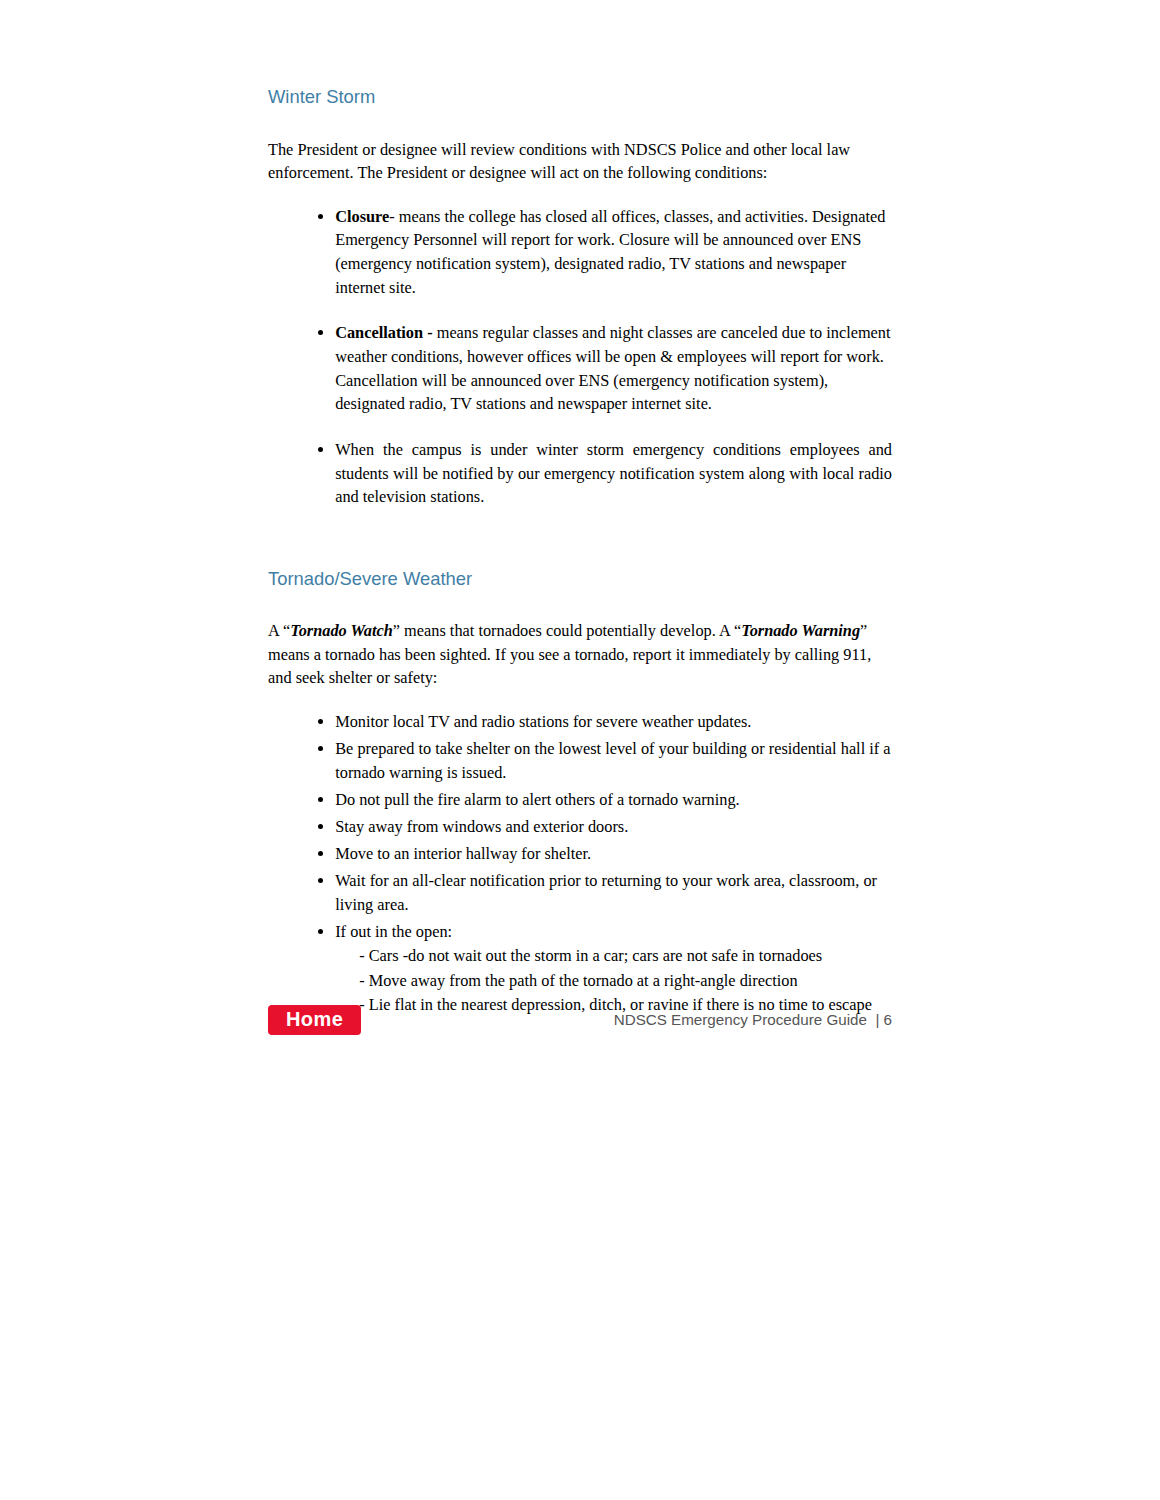Winter Storm
The President or designee will review conditions with NDSCS Police and other local law enforcement. The President or designee will act on the following conditions:
Closure- means the college has closed all offices, classes, and activities. Designated Emergency Personnel will report for work. Closure will be announced over ENS (emergency notification system), designated radio, TV stations and newspaper internet site.
Cancellation - means regular classes and night classes are canceled due to inclement weather conditions, however offices will be open & employees will report for work. Cancellation will be announced over ENS (emergency notification system), designated radio, TV stations and newspaper internet site.
When the campus is under winter storm emergency conditions employees and students will be notified by our emergency notification system along with local radio and television stations.
Tornado/Severe Weather
A “Tornado Watch” means that tornadoes could potentially develop. A “Tornado Warning” means a tornado has been sighted. If you see a tornado, report it immediately by calling 911, and seek shelter or safety:
Monitor local TV and radio stations for severe weather updates.
Be prepared to take shelter on the lowest level of your building or residential hall if a tornado warning is issued.
Do not pull the fire alarm to alert others of a tornado warning.
Stay away from windows and exterior doors.
Move to an interior hallway for shelter.
Wait for an all-clear notification prior to returning to your work area, classroom, or living area.
If out in the open: - Cars -do not wait out the storm in a car; cars are not safe in tornadoes - Move away from the path of the tornado at a right-angle direction - Lie flat in the nearest depression, ditch, or ravine if there is no time to escape
Home NDSCS Emergency Procedure Guide | 6